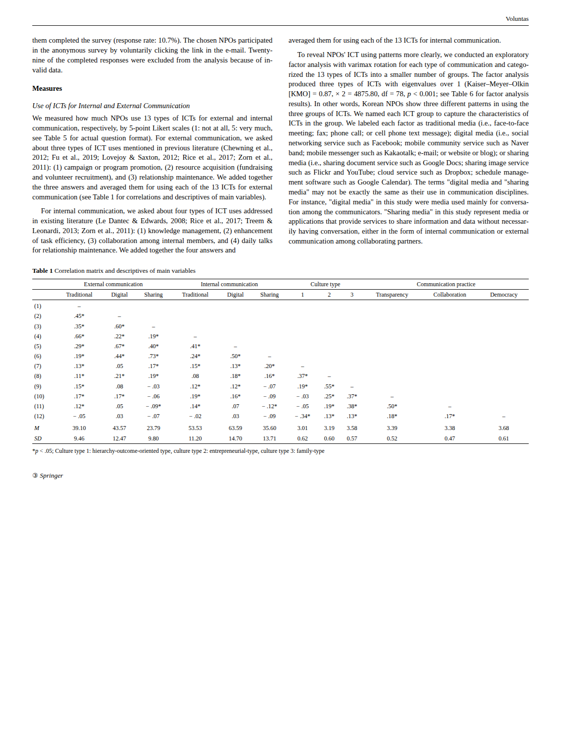Voluntas
them completed the survey (response rate: 10.7%). The chosen NPOs participated in the anonymous survey by voluntarily clicking the link in the e-mail. Twenty-nine of the completed responses were excluded from the analysis because of invalid data.
Measures
Use of ICTs for Internal and External Communication
We measured how much NPOs use 13 types of ICTs for external and internal communication, respectively, by 5-point Likert scales (1: not at all, 5: very much, see Table 5 for actual question format). For external communication, we asked about three types of ICT uses mentioned in previous literature (Chewning et al., 2012; Fu et al., 2019; Lovejoy & Saxton, 2012; Rice et al., 2017; Zorn et al., 2011): (1) campaign or program promotion, (2) resource acquisition (fundraising and volunteer recruitment), and (3) relationship maintenance. We added together the three answers and averaged them for using each of the 13 ICTs for external communication (see Table 1 for correlations and descriptives of main variables).
For internal communication, we asked about four types of ICT uses addressed in existing literature (Le Dantec & Edwards, 2008; Rice et al., 2017; Treem & Leonardi, 2013; Zorn et al., 2011): (1) knowledge management, (2) enhancement of task efficiency, (3) collaboration among internal members, and (4) daily talks for relationship maintenance. We added together the four answers and
averaged them for using each of the 13 ICTs for internal communication.
To reveal NPOs' ICT using patterns more clearly, we conducted an exploratory factor analysis with varimax rotation for each type of communication and categorized the 13 types of ICTs into a smaller number of groups. The factor analysis produced three types of ICTs with eigenvalues over 1 (Kaiser–Meyer–Olkin [KMO] = 0.87, × 2 = 4875.80, df = 78, p < 0.001; see Table 6 for factor analysis results). In other words, Korean NPOs show three different patterns in using the three groups of ICTs. We named each ICT group to capture the characteristics of ICTs in the group. We labeled each factor as traditional media (i.e., face-to-face meeting; fax; phone call; or cell phone text message); digital media (i.e., social networking service such as Facebook; mobile community service such as Naver band; mobile messenger such as Kakaotalk; e-mail; or website or blog); or sharing media (i.e., sharing document service such as Google Docs; sharing image service such as Flickr and YouTube; cloud service such as Dropbox; schedule management software such as Google Calendar). The terms "digital media and "sharing media" may not be exactly the same as their use in communication disciplines. For instance, "digital media" in this study were media used mainly for conversation among the communicators. "Sharing media" in this study represent media or applications that provide services to share information and data without necessarily having conversation, either in the form of internal communication or external communication among collaborating partners.
Table 1 Correlation matrix and descriptives of main variables
| | External communication | Internal communication | Culture type | Communication practice |
| --- | --- | --- | --- | --- |
| | Traditional | Digital | Sharing | Traditional | Digital | Sharing | 1 | 2 | 3 | Transparency | Collaboration | Democracy |
| (1) | – | | | | | | | | | | | |
| (2) | .45* | – | | | | | | | | | | |
| (3) | .35* | .60* | – | | | | | | | | | |
| (4) | .66* | .22* | .19* | – | | | | | | | | |
| (5) | .29* | .67* | .40* | .41* | – | | | | | | | |
| (6) | .19* | .44* | .73* | .24* | .50* | – | | | | | | |
| (7) | .13* | .05 | .17* | .15* | .13* | .20* | – | | | | | |
| (8) | .11* | .21* | .19* | .08 | .18* | .16* | .37* | – | | | | |
| (9) | .15* | .08 | − .03 | .12* | .12* | − .07 | .19* | .55* | – | | | |
| (10) | .17* | .17* | − .06 | .19* | .16* | − .09 | − .03 | .25* | .37* | – | | |
| (11) | .12* | .05 | − .09* | .14* | .07 | − .12* | − .05 | .19* | .38* | .50* | – | |
| (12) | − .05 | .03 | − .07 | − .02 | .03 | − .09 | − .34* | .13* | .13* | .18* | .17* | – |
| M | 39.10 | 43.57 | 23.79 | 53.53 | 63.59 | 35.60 | 3.01 | 3.19 | 3.58 | 3.39 | 3.38 | 3.68 |
| SD | 9.46 | 12.47 | 9.80 | 11.20 | 14.70 | 13.71 | 0.62 | 0.60 | 0.57 | 0.52 | 0.47 | 0.61 |
*p < .05; Culture type 1: hierarchy-outcome-oriented type, culture type 2: entrepreneurial-type, culture type 3: family-type
③ Springer